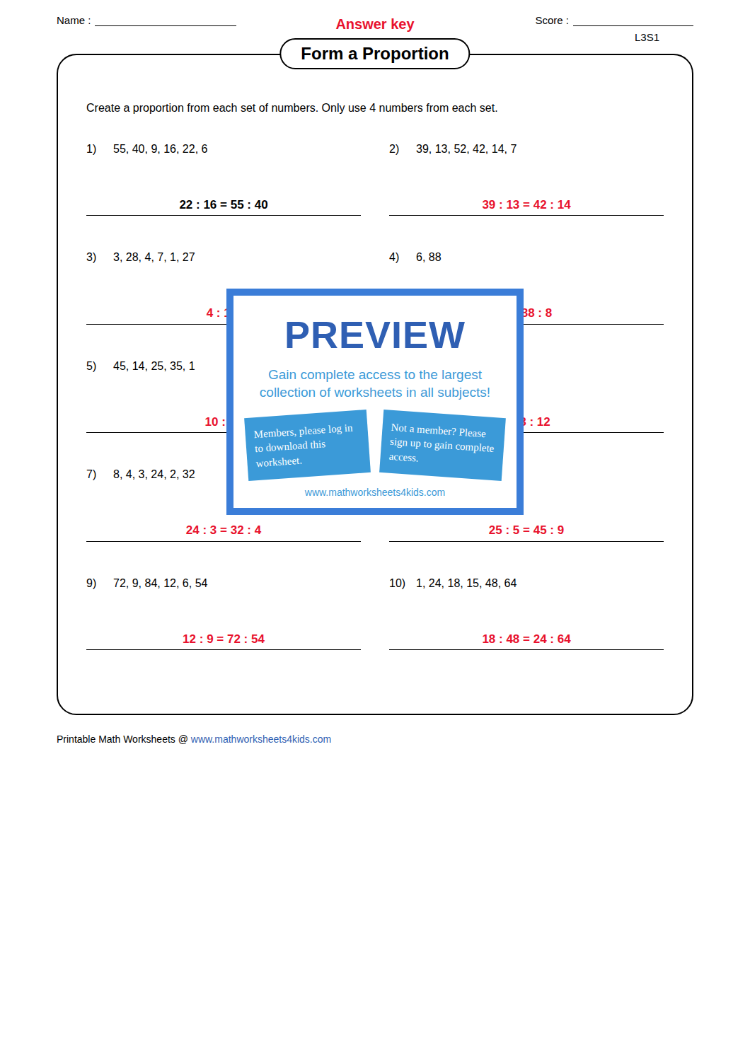Name :
Score :
Answer key
Form a Proportion
L3S1
Create a proportion from each set of numbers. Only use 4 numbers from each set.
1) 55, 40, 9, 16, 22, 6
22 : 16 = 55 : 40
2) 39, 13, 52, 42, 14, 7
39 : 13 = 42 : 14
3) 3, 28, 4, 7, 1, 27
4 : 1 =
4) 6, 88
6 = 88 : 8
5) 45, 14, 25, 35, 1
10 : 25
6) 1, 4
= 48 : 12
7) 8, 4, 3, 24, 2, 32
24 : 3 = 32 : 4
8) 25, 5
25 : 5 = 45 : 9
9) 72, 9, 84, 12, 6, 54
12 : 9 = 72 : 54
10) 1, 24, 18, 15, 48, 64
18 : 48 = 24 : 64
PREVIEW
Gain complete access to the largest collection of worksheets in all subjects!
Members, please log in to download this worksheet.
Not a member? Please sign up to gain complete access.
www.mathworksheets4kids.com
Printable Math Worksheets @ www.mathworksheets4kids.com